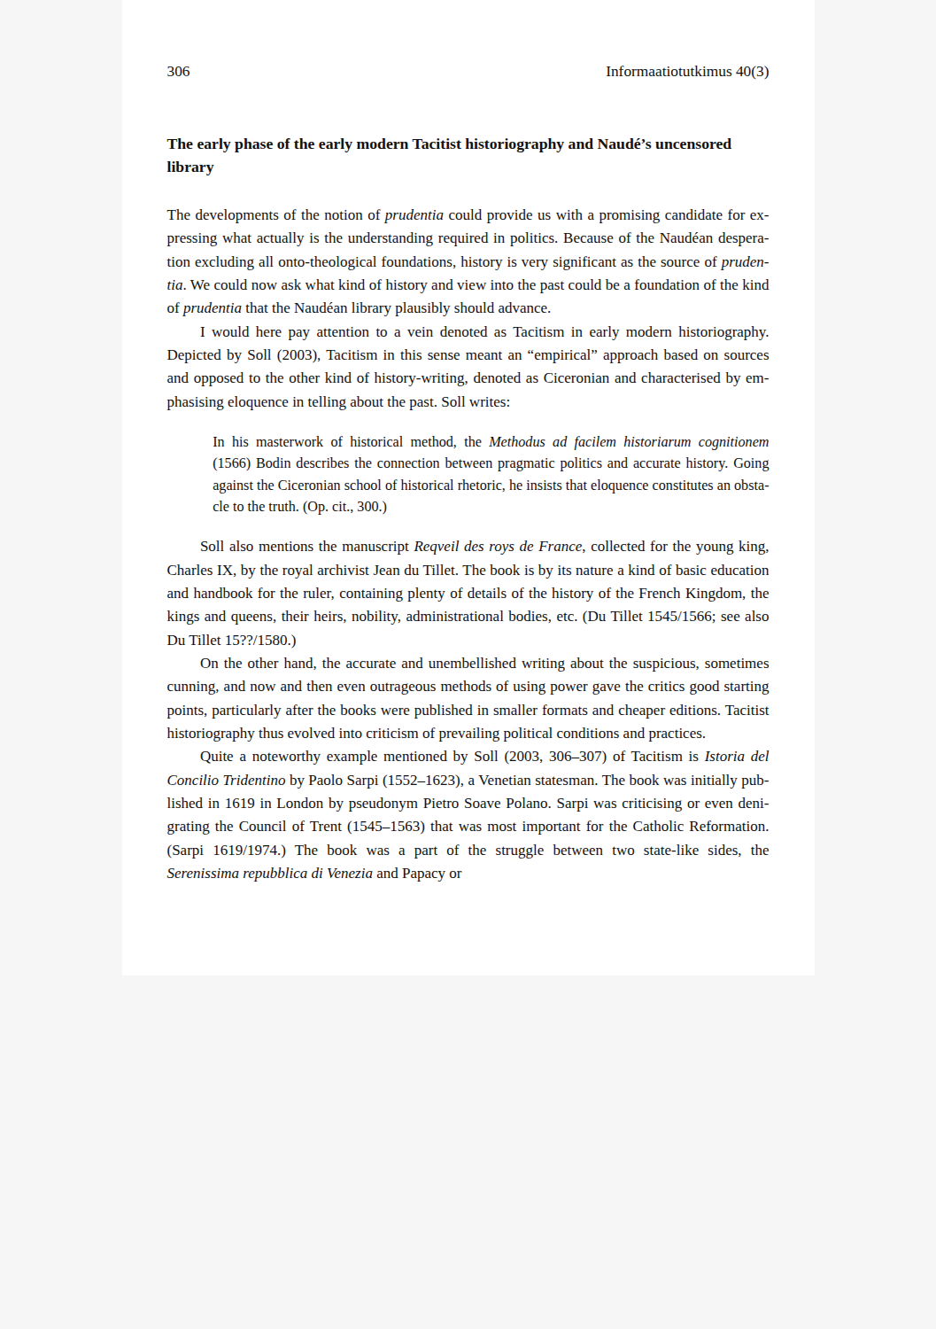306 Informaatiotutkimus 40(3)
The early phase of the early modern Tacitist historiography and Naudé’s uncensored library
The developments of the notion of prudentia could provide us with a promising candidate for expressing what actually is the understanding required in politics. Because of the Naudéan desperation excluding all onto-theological foundations, history is very significant as the source of prudentia. We could now ask what kind of history and view into the past could be a foundation of the kind of prudentia that the Naudéan library plausibly should advance.
I would here pay attention to a vein denoted as Tacitism in early modern historiography. Depicted by Soll (2003), Tacitism in this sense meant an “empirical” approach based on sources and opposed to the other kind of history-writing, denoted as Ciceronian and characterised by emphasising eloquence in telling about the past. Soll writes:
In his masterwork of historical method, the Methodus ad facilem historiarum cognitionem (1566) Bodin describes the connection between pragmatic politics and accurate history. Going against the Ciceronian school of historical rhetoric, he insists that eloquence constitutes an obstacle to the truth. (Op. cit., 300.)
Soll also mentions the manuscript Reqveil des roys de France, collected for the young king, Charles IX, by the royal archivist Jean du Tillet. The book is by its nature a kind of basic education and handbook for the ruler, containing plenty of details of the history of the French Kingdom, the kings and queens, their heirs, nobility, administrational bodies, etc. (Du Tillet 1545/1566; see also Du Tillet 15??/1580.)
On the other hand, the accurate and unembellished writing about the suspicious, sometimes cunning, and now and then even outrageous methods of using power gave the critics good starting points, particularly after the books were published in smaller formats and cheaper editions. Tacitist historiography thus evolved into criticism of prevailing political conditions and practices.
Quite a noteworthy example mentioned by Soll (2003, 306–307) of Tacitism is Istoria del Concilio Tridentino by Paolo Sarpi (1552–1623), a Venetian statesman. The book was initially published in 1619 in London by pseudonym Pietro Soave Polano. Sarpi was criticising or even denigrating the Council of Trent (1545–1563) that was most important for the Catholic Reformation. (Sarpi 1619/1974.) The book was a part of the struggle between two state-like sides, the Serenissima repubblica di Venezia and Papacy or